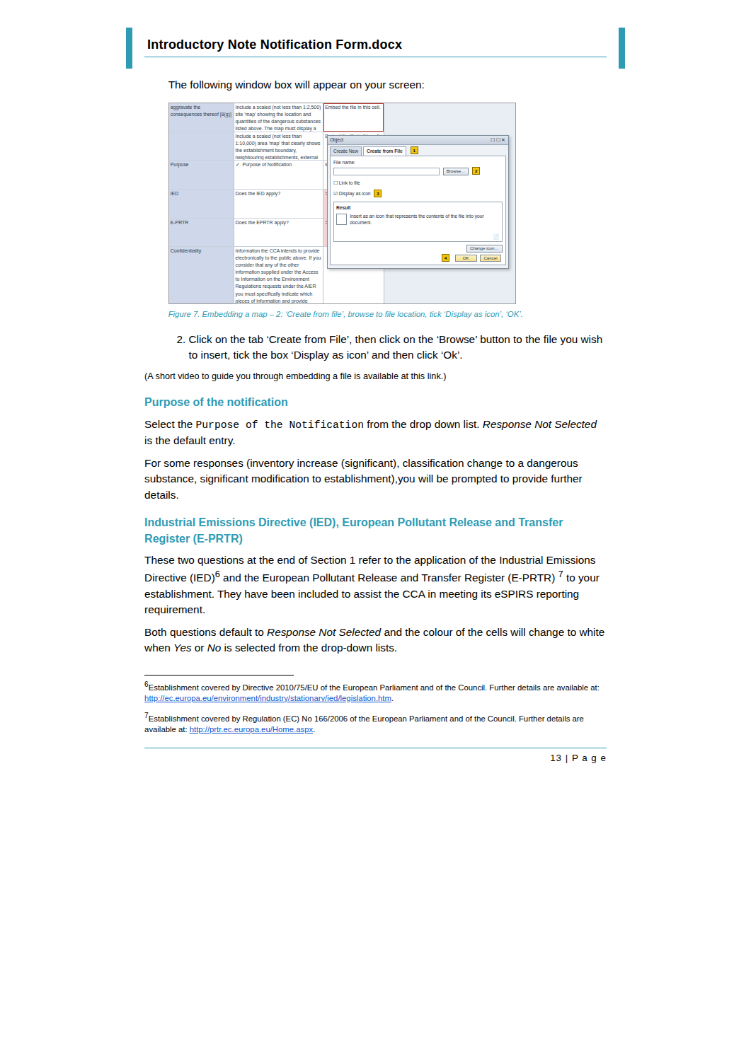Introductory Note Notification Form.docx
The following window box will appear on your screen:
aggravate the consequences thereof [8(g)]
Include a scaled (not less than 1:2,500) site 'map' showing the location and quantities of the dangerous substances listed above. The map must display a scale bar and direction indicator.
Embed the file in this cell.
Include a scaled (not less than 1:10,000) area 'map' that clearly shows the establishment boundary, neighbouring establishments, external sources of major accidents and the location of the significant human and environmental receptors. The map must display a scale bar and direction indicator.
Embed the file in this cell.
Purpose
✓ Purpose of Notification
Inven…
IED
Does the IED apply?
= =
E-PRTR
Does the EPRTR apply?
= =
Confidentiality
Information the CCA intends to provide electronically to the public above. If you consider that any of the other information supplied under the Access to Information on the Environment Regulations requests under the AIER you must specifically indicate which pieces of information and provide further relevant supporting argument. The amount of confidential information must be kept to a minimum consistent with the AIER. Under AIER, the disclosure decision resides with the public authority that holds the information.
Object☐ ☐ ✕
Create New
Create from File
1
File name:
Browse… 2
☐ Link to file ☑ Display as icon 3
Result
Insert as an icon that represents the contents of the file into your document.
📄
Change icon…
4 OK Cancel
Figure 7. Embedding a map – 2: ‘Create from file’, browse to file location, tick ‘Display as icon’, ‘OK’.
Click on the tab ‘Create from File’, then click on the ‘Browse’ button to the file you wish to insert, tick the box ‘Display as icon’ and then click ‘Ok’.
(A short video to guide you through embedding a file is available at this link.)
Purpose of the notification
Select the Purpose of the Notification from the drop down list. Response Not Selected is the default entry.
For some responses (inventory increase (significant), classification change to a dangerous substance, significant modification to establishment),you will be prompted to provide further details.
Industrial Emissions Directive (IED), European Pollutant Release and Transfer Register (E-PRTR)
These two questions at the end of Section 1 refer to the application of the Industrial Emissions Directive (IED)6 and the European Pollutant Release and Transfer Register (E-PRTR) 7 to your establishment. They have been included to assist the CCA in meeting its eSPIRS reporting requirement.
Both questions default to Response Not Selected and the colour of the cells will change to white when Yes or No is selected from the drop-down lists.
6Establishment covered by Directive 2010/75/EU of the European Parliament and of the Council. Further details are available at:
http://ec.europa.eu/environment/industry/stationary/ied/legislation.htm.
7Establishment covered by Regulation (EC) No 166/2006 of the European Parliament and of the Council. Further details are available at: http://prtr.ec.europa.eu/Home.aspx.
13 | P a g e